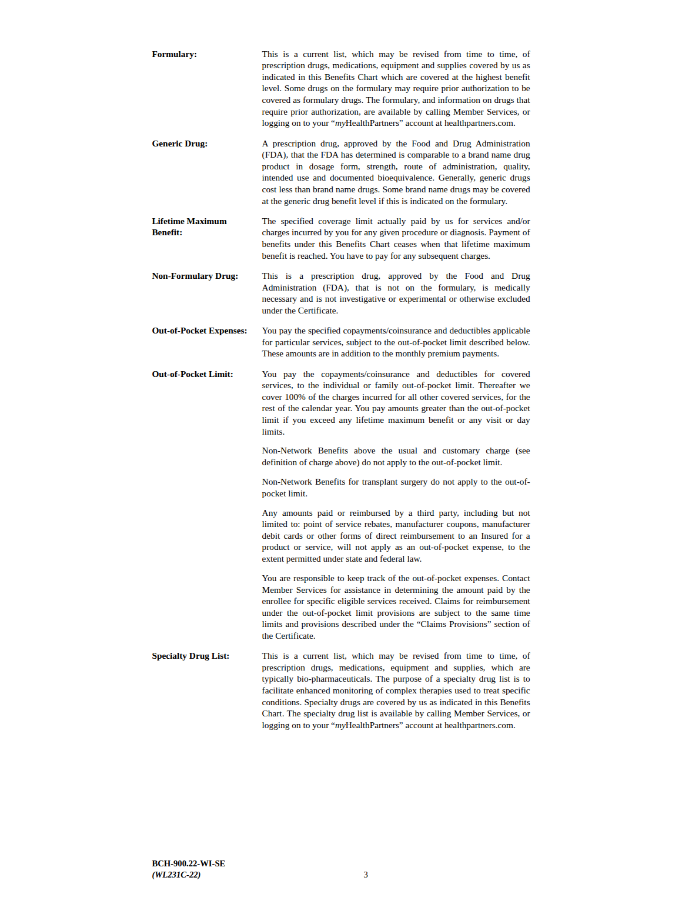| Formulary: | This is a current list, which may be revised from time to time, of prescription drugs, medications, equipment and supplies covered by us as indicated in this Benefits Chart which are covered at the highest benefit level. Some drugs on the formulary may require prior authorization to be covered as formulary drugs. The formulary, and information on drugs that require prior authorization, are available by calling Member Services, or logging on to your “ my HealthPartners” account at healthpartners.com. |
| Generic Drug: | A prescription drug, approved by the Food and Drug Administration (FDA), that the FDA has determined is comparable to a brand name drug product in dosage form, strength, route of administration, quality, intended use and documented bioequivalence. Generally, generic drugs cost less than brand name drugs. Some brand name drugs may be covered at the generic drug benefit level if this is indicated on the formulary. |
| Lifetime Maximum Benefit: | The specified coverage limit actually paid by us for services and/or charges incurred by you for any given procedure or diagnosis. Payment of benefits under this Benefits Chart ceases when that lifetime maximum benefit is reached. You have to pay for any subsequent charges. |
| Non-Formulary Drug: | This is a prescription drug, approved by the Food and Drug Administration (FDA), that is not on the formulary, is medically necessary and is not investigative or experimental or otherwise excluded under the Certificate. |
| Out-of-Pocket Expenses: | You pay the specified copayments/coinsurance and deductibles applicable for particular services, subject to the out-of-pocket limit described below. These amounts are in addition to the monthly premium payments. |
| Out-of-Pocket Limit: | You pay the copayments/coinsurance and deductibles for covered services, to the individual or family out-of-pocket limit. Thereafter we cover 100% of the charges incurred for all other covered services, for the rest of the calendar year. You pay amounts greater than the out-of-pocket limit if you exceed any lifetime maximum benefit or any visit or day limits. Non-Network Benefits above the usual and customary charge (see definition of charge above) do not apply to the out-of-pocket limit. Non-Network Benefits for transplant surgery do not apply to the out-of-pocket limit. Any amounts paid or reimbursed by a third party, including but not limited to: point of service rebates, manufacturer coupons, manufacturer debit cards or other forms of direct reimbursement to an Insured for a product or service, will not apply as an out-of-pocket expense, to the extent permitted under state and federal law. You are responsible to keep track of the out-of-pocket expenses. Contact Member Services for assistance in determining the amount paid by the enrollee for specific eligible services received. Claims for reimbursement under the out-of-pocket limit provisions are subject to the same time limits and provisions described under the “Claims Provisions” section of the Certificate. |
| Specialty Drug List: | This is a current list, which may be revised from time to time, of prescription drugs, medications, equipment and supplies, which are typically bio-pharmaceuticals. The purpose of a specialty drug list is to facilitate enhanced monitoring of complex therapies used to treat specific conditions. Specialty drugs are covered by us as indicated in this Benefits Chart. The specialty drug list is available by calling Member Services, or logging on to your “ my HealthPartners” account at healthpartners.com. |
BCH-900.22-WI-SE
(WL231C-22)
3